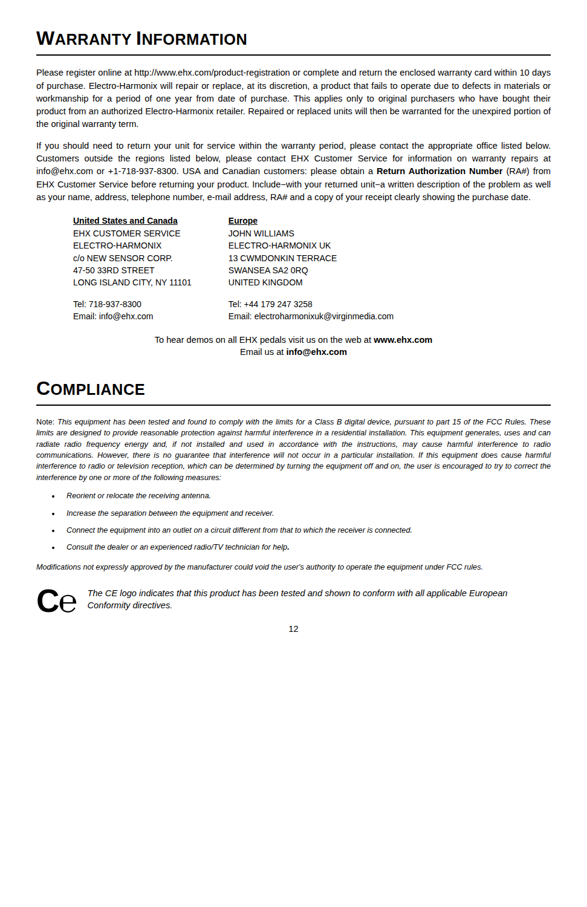Warranty Information
Please register online at http://www.ehx.com/product-registration or complete and return the enclosed warranty card within 10 days of purchase. Electro-Harmonix will repair or replace, at its discretion, a product that fails to operate due to defects in materials or workmanship for a period of one year from date of purchase. This applies only to original purchasers who have bought their product from an authorized Electro-Harmonix retailer. Repaired or replaced units will then be warranted for the unexpired portion of the original warranty term.
If you should need to return your unit for service within the warranty period, please contact the appropriate office listed below. Customers outside the regions listed below, please contact EHX Customer Service for information on warranty repairs at info@ehx.com or +1-718-937-8300. USA and Canadian customers: please obtain a Return Authorization Number (RA#) from EHX Customer Service before returning your product. Include−with your returned unit−a written description of the problem as well as your name, address, telephone number, e-mail address, RA# and a copy of your receipt clearly showing the purchase date.
| United States and Canada | Europe |
| EHX CUSTOMER SERVICE | JOHN WILLIAMS |
| ELECTRO-HARMONIX | ELECTRO-HARMONIX UK |
| c/o NEW SENSOR CORP. | 13 CWMDONKIN TERRACE |
| 47-50 33RD STREET | SWANSEA SA2 0RQ |
| LONG ISLAND CITY, NY 11101 | UNITED KINGDOM |
| Tel: 718-937-8300 | Tel: +44 179 247 3258 |
| Email: info@ehx.com | Email: electroharmonixuk@virginmedia.com |
To hear demos on all EHX pedals visit us on the web at www.ehx.com
Email us at info@ehx.com
Compliance
Note: This equipment has been tested and found to comply with the limits for a Class B digital device, pursuant to part 15 of the FCC Rules. These limits are designed to provide reasonable protection against harmful interference in a residential installation. This equipment generates, uses and can radiate radio frequency energy and, if not installed and used in accordance with the instructions, may cause harmful interference to radio communications. However, there is no guarantee that interference will not occur in a particular installation. If this equipment does cause harmful interference to radio or television reception, which can be determined by turning the equipment off and on, the user is encouraged to try to correct the interference by one or more of the following measures:
Reorient or relocate the receiving antenna.
Increase the separation between the equipment and receiver.
Connect the equipment into an outlet on a circuit different from that to which the receiver is connected.
Consult the dealer or an experienced radio/TV technician for help.
Modifications not expressly approved by the manufacturer could void the user's authority to operate the equipment under FCC rules.
C℮
The CE logo indicates that this product has been tested and shown to conform with all applicable European Conformity directives.
12